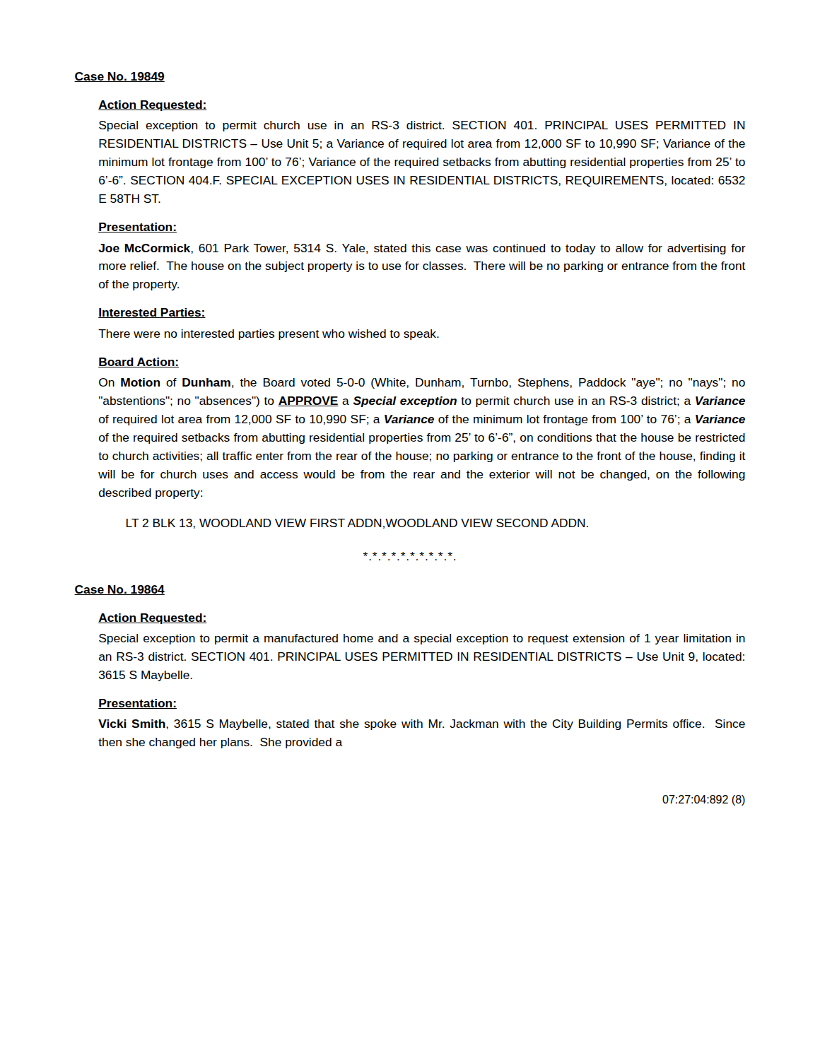Case No. 19849
Action Requested:
Special exception to permit church use in an RS-3 district. SECTION 401. PRINCIPAL USES PERMITTED IN RESIDENTIAL DISTRICTS – Use Unit 5; a Variance of required lot area from 12,000 SF to 10,990 SF; Variance of the minimum lot frontage from 100’ to 76’; Variance of the required setbacks from abutting residential properties from 25’ to 6’-6”. SECTION 404.F. SPECIAL EXCEPTION USES IN RESIDENTIAL DISTRICTS, REQUIREMENTS, located: 6532 E 58TH ST.
Presentation:
Joe McCormick, 601 Park Tower, 5314 S. Yale, stated this case was continued to today to allow for advertising for more relief. The house on the subject property is to use for classes. There will be no parking or entrance from the front of the property.
Interested Parties:
There were no interested parties present who wished to speak.
Board Action:
On Motion of Dunham, the Board voted 5-0-0 (White, Dunham, Turnbo, Stephens, Paddock "aye"; no "nays"; no "abstentions"; no "absences") to APPROVE a Special exception to permit church use in an RS-3 district; a Variance of required lot area from 12,000 SF to 10,990 SF; a Variance of the minimum lot frontage from 100’ to 76’; a Variance of the required setbacks from abutting residential properties from 25’ to 6’-6”, on conditions that the house be restricted to church activities; all traffic enter from the rear of the house; no parking or entrance to the front of the house, finding it will be for church uses and access would be from the rear and the exterior will not be changed, on the following described property:
LT 2 BLK 13, WOODLAND VIEW FIRST ADDN,WOODLAND VIEW SECOND ADDN.
*.*.*.*.*.*.*.*.*.*.
Case No. 19864
Action Requested:
Special exception to permit a manufactured home and a special exception to request extension of 1 year limitation in an RS-3 district. SECTION 401. PRINCIPAL USES PERMITTED IN RESIDENTIAL DISTRICTS – Use Unit 9, located: 3615 S Maybelle.
Presentation:
Vicki Smith, 3615 S Maybelle, stated that she spoke with Mr. Jackman with the City Building Permits office. Since then she changed her plans. She provided a
07:27:04:892 (8)